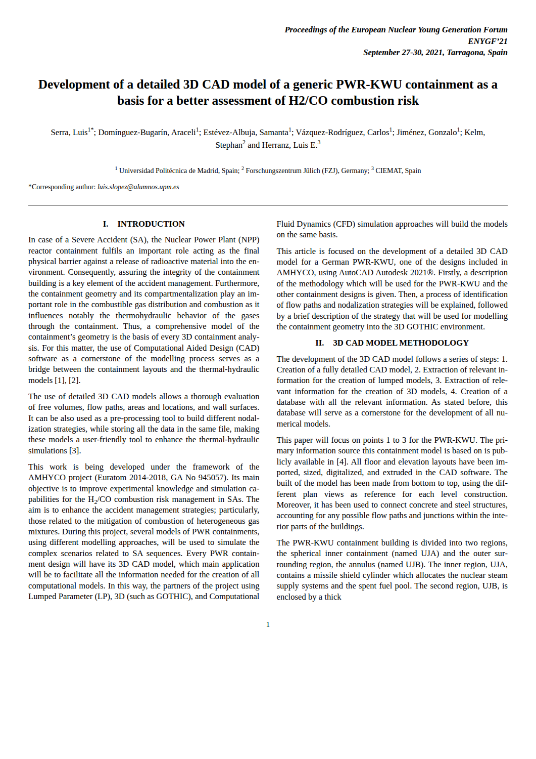Proceedings of the European Nuclear Young Generation Forum
ENYGF’21
September 27-30, 2021, Tarragona, Spain
Development of a detailed 3D CAD model of a generic PWR-KWU containment as a basis for a better assessment of H2/CO combustion risk
Serra, Luis1*; Domínguez-Bugarín, Araceli1; Estévez-Albuja, Samanta1; Vázquez-Rodríguez, Carlos1; Jiménez, Gonzalo1; Kelm, Stephan2 and Herranz, Luis E.3
1 Universidad Politécnica de Madrid, Spain; 2 Forschungszentrum Jülich (FZJ), Germany; 3 CIEMAT, Spain
*Corresponding author: luis.slopez@alumnos.upm.es
I. INTRODUCTION
In case of a Severe Accident (SA), the Nuclear Power Plant (NPP) reactor containment fulfils an important role acting as the final physical barrier against a release of radioactive material into the environment. Consequently, assuring the integrity of the containment building is a key element of the accident management. Furthermore, the containment geometry and its compartmentalization play an important role in the combustible gas distribution and combustion as it influences notably the thermohydraulic behavior of the gases through the containment. Thus, a comprehensive model of the containment’s geometry is the basis of every 3D containment analysis. For this matter, the use of Computational Aided Design (CAD) software as a cornerstone of the modelling process serves as a bridge between the containment layouts and the thermal-hydraulic models [1], [2].
The use of detailed 3D CAD models allows a thorough evaluation of free volumes, flow paths, areas and locations, and wall surfaces. It can be also used as a pre-processing tool to build different nodalization strategies, while storing all the data in the same file, making these models a user-friendly tool to enhance the thermal-hydraulic simulations [3].
This work is being developed under the framework of the AMHYCO project (Euratom 2014-2018, GA No 945057). Its main objective is to improve experimental knowledge and simulation capabilities for the H2/CO combustion risk management in SAs. The aim is to enhance the accident management strategies; particularly, those related to the mitigation of combustion of heterogeneous gas mixtures. During this project, several models of PWR containments, using different modelling approaches, will be used to simulate the complex scenarios related to SA sequences. Every PWR containment design will have its 3D CAD model, which main application will be to facilitate all the information needed for the creation of all computational models. In this way, the partners of the project using Lumped Parameter (LP), 3D (such as GOTHIC), and Computational Fluid Dynamics (CFD) simulation approaches will build the models on the same basis.
This article is focused on the development of a detailed 3D CAD model for a German PWR-KWU, one of the designs included in AMHYCO, using AutoCAD Autodesk 2021®. Firstly, a description of the methodology which will be used for the PWR-KWU and the other containment designs is given. Then, a process of identification of flow paths and nodalization strategies will be explained, followed by a brief description of the strategy that will be used for modelling the containment geometry into the 3D GOTHIC environment.
II. 3D CAD MODEL METHODOLOGY
The development of the 3D CAD model follows a series of steps: 1. Creation of a fully detailed CAD model, 2. Extraction of relevant information for the creation of lumped models, 3. Extraction of relevant information for the creation of 3D models, 4. Creation of a database with all the relevant information. As stated before, this database will serve as a cornerstone for the development of all numerical models.
This paper will focus on points 1 to 3 for the PWR-KWU. The primary information source this containment model is based on is publicly available in [4]. All floor and elevation layouts have been imported, sized, digitalized, and extruded in the CAD software. The built of the model has been made from bottom to top, using the different plan views as reference for each level construction. Moreover, it has been used to connect concrete and steel structures, accounting for any possible flow paths and junctions within the interior parts of the buildings.
The PWR-KWU containment building is divided into two regions, the spherical inner containment (named UJA) and the outer surrounding region, the annulus (named UJB). The inner region, UJA, contains a missile shield cylinder which allocates the nuclear steam supply systems and the spent fuel pool. The second region, UJB, is enclosed by a thick
1